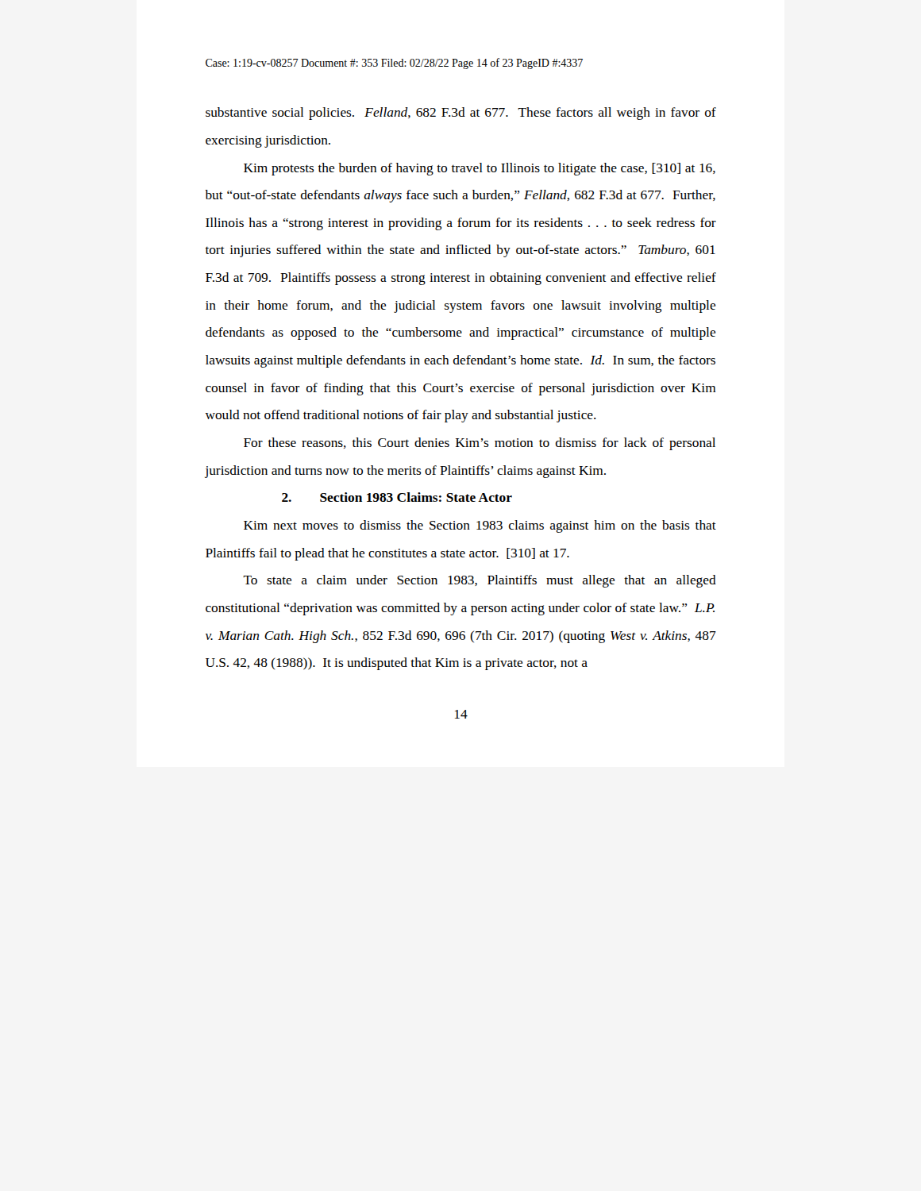Case: 1:19-cv-08257 Document #: 353 Filed: 02/28/22 Page 14 of 23 PageID #:4337
substantive social policies. Felland, 682 F.3d at 677. These factors all weigh in favor of exercising jurisdiction.
Kim protests the burden of having to travel to Illinois to litigate the case, [310] at 16, but “out-of-state defendants always face such a burden,” Felland, 682 F.3d at 677. Further, Illinois has a “strong interest in providing a forum for its residents . . . to seek redress for tort injuries suffered within the state and inflicted by out-of-state actors.” Tamburo, 601 F.3d at 709. Plaintiffs possess a strong interest in obtaining convenient and effective relief in their home forum, and the judicial system favors one lawsuit involving multiple defendants as opposed to the “cumbersome and impractical” circumstance of multiple lawsuits against multiple defendants in each defendant’s home state. Id. In sum, the factors counsel in favor of finding that this Court’s exercise of personal jurisdiction over Kim would not offend traditional notions of fair play and substantial justice.
For these reasons, this Court denies Kim’s motion to dismiss for lack of personal jurisdiction and turns now to the merits of Plaintiffs’ claims against Kim.
2. Section 1983 Claims: State Actor
Kim next moves to dismiss the Section 1983 claims against him on the basis that Plaintiffs fail to plead that he constitutes a state actor. [310] at 17.
To state a claim under Section 1983, Plaintiffs must allege that an alleged constitutional “deprivation was committed by a person acting under color of state law.” L.P. v. Marian Cath. High Sch., 852 F.3d 690, 696 (7th Cir. 2017) (quoting West v. Atkins, 487 U.S. 42, 48 (1988)). It is undisputed that Kim is a private actor, not a
14